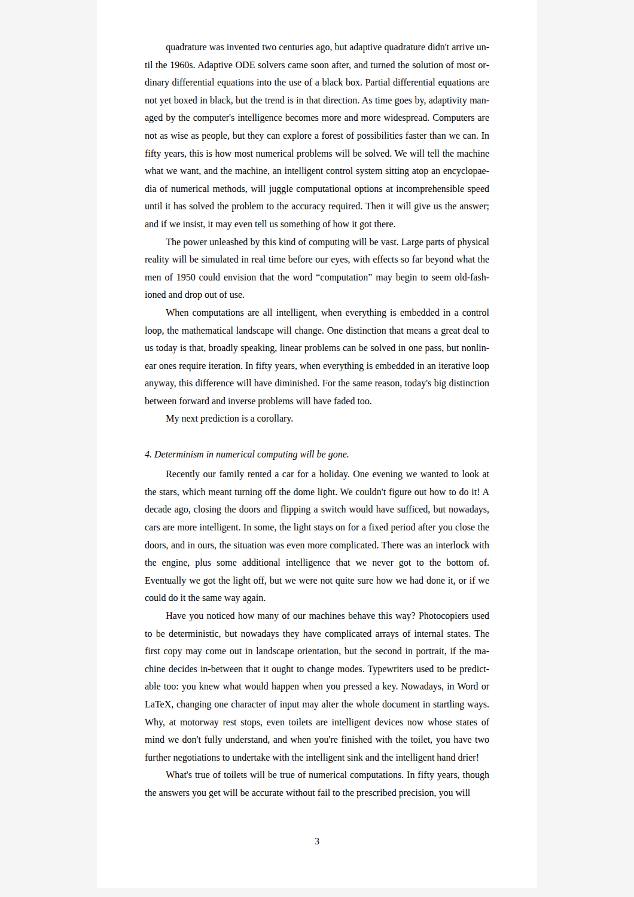quadrature was invented two centuries ago, but adaptive quadrature didn't arrive until the 1960s. Adaptive ODE solvers came soon after, and turned the solution of most ordinary differential equations into the use of a black box. Partial differential equations are not yet boxed in black, but the trend is in that direction. As time goes by, adaptivity managed by the computer's intelligence becomes more and more widespread. Computers are not as wise as people, but they can explore a forest of possibilities faster than we can. In fifty years, this is how most numerical problems will be solved. We will tell the machine what we want, and the machine, an intelligent control system sitting atop an encyclopaedia of numerical methods, will juggle computational options at incomprehensible speed until it has solved the problem to the accuracy required. Then it will give us the answer; and if we insist, it may even tell us something of how it got there.
The power unleashed by this kind of computing will be vast. Large parts of physical reality will be simulated in real time before our eyes, with effects so far beyond what the men of 1950 could envision that the word “computation” may begin to seem old-fashioned and drop out of use.
When computations are all intelligent, when everything is embedded in a control loop, the mathematical landscape will change. One distinction that means a great deal to us today is that, broadly speaking, linear problems can be solved in one pass, but nonlinear ones require iteration. In fifty years, when everything is embedded in an iterative loop anyway, this difference will have diminished. For the same reason, today's big distinction between forward and inverse problems will have faded too.
My next prediction is a corollary.
4. Determinism in numerical computing will be gone.
Recently our family rented a car for a holiday. One evening we wanted to look at the stars, which meant turning off the dome light. We couldn't figure out how to do it! A decade ago, closing the doors and flipping a switch would have sufficed, but nowadays, cars are more intelligent. In some, the light stays on for a fixed period after you close the doors, and in ours, the situation was even more complicated. There was an interlock with the engine, plus some additional intelligence that we never got to the bottom of. Eventually we got the light off, but we were not quite sure how we had done it, or if we could do it the same way again.
Have you noticed how many of our machines behave this way? Photocopiers used to be deterministic, but nowadays they have complicated arrays of internal states. The first copy may come out in landscape orientation, but the second in portrait, if the machine decides in-between that it ought to change modes. Typewriters used to be predictable too: you knew what would happen when you pressed a key. Nowadays, in Word or LaTeX, changing one character of input may alter the whole document in startling ways. Why, at motorway rest stops, even toilets are intelligent devices now whose states of mind we don't fully understand, and when you're finished with the toilet, you have two further negotiations to undertake with the intelligent sink and the intelligent hand drier!
What's true of toilets will be true of numerical computations. In fifty years, though the answers you get will be accurate without fail to the prescribed precision, you will
3